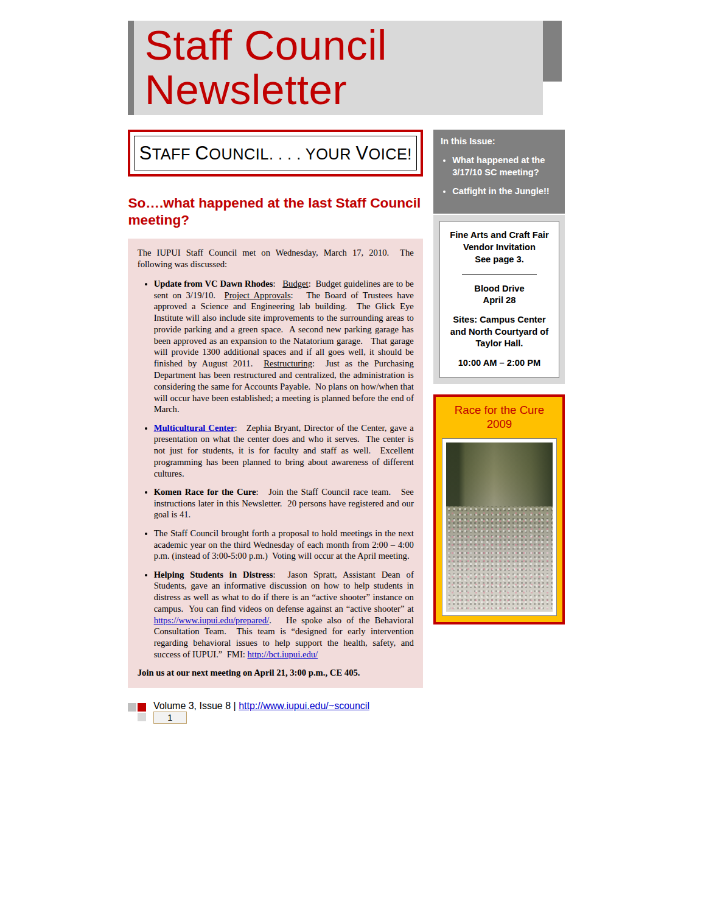Staff Council Newsletter
STAFF COUNCIL. . . . YOUR VOICE!
So….what happened at the last Staff Council meeting?
The IUPUI Staff Council met on Wednesday, March 17, 2010. The following was discussed:
Update from VC Dawn Rhodes: Budget: Budget guidelines are to be sent on 3/19/10. Project Approvals: The Board of Trustees have approved a Science and Engineering lab building. The Glick Eye Institute will also include site improvements to the surrounding areas to provide parking and a green space. A second new parking garage has been approved as an expansion to the Natatorium garage. That garage will provide 1300 additional spaces and if all goes well, it should be finished by August 2011. Restructuring: Just as the Purchasing Department has been restructured and centralized, the administration is considering the same for Accounts Payable. No plans on how/when that will occur have been established; a meeting is planned before the end of March.
Multicultural Center: Zephia Bryant, Director of the Center, gave a presentation on what the center does and who it serves. The center is not just for students, it is for faculty and staff as well. Excellent programming has been planned to bring about awareness of different cultures.
Komen Race for the Cure: Join the Staff Council race team. See instructions later in this Newsletter. 20 persons have registered and our goal is 41.
The Staff Council brought forth a proposal to hold meetings in the next academic year on the third Wednesday of each month from 2:00 – 4:00 p.m. (instead of 3:00-5:00 p.m.) Voting will occur at the April meeting.
Helping Students in Distress: Jason Spratt, Assistant Dean of Students, gave an informative discussion on how to help students in distress as well as what to do if there is an “active shooter” instance on campus. You can find videos on defense against an “active shooter” at https://www.iupui.edu/prepared/. He spoke also of the Behavioral Consultation Team. This team is “designed for early intervention regarding behavioral issues to help support the health, safety, and success of IUPUI.” FMI: http://bct.iupui.edu/
Join us at our next meeting on April 21, 3:00 p.m., CE 405.
Volume 3, Issue 8 | http://www.iupui.edu/~scouncil
1
In this Issue:
What happened at the 3/17/10 SC meeting?
Catfight in the Jungle!!
Fine Arts and Craft Fair Vendor Invitation
See page 3.
Blood Drive
April 28
Sites: Campus Center and North Courtyard of Taylor Hall.
10:00 AM – 2:00 PM
Race for the Cure
2009